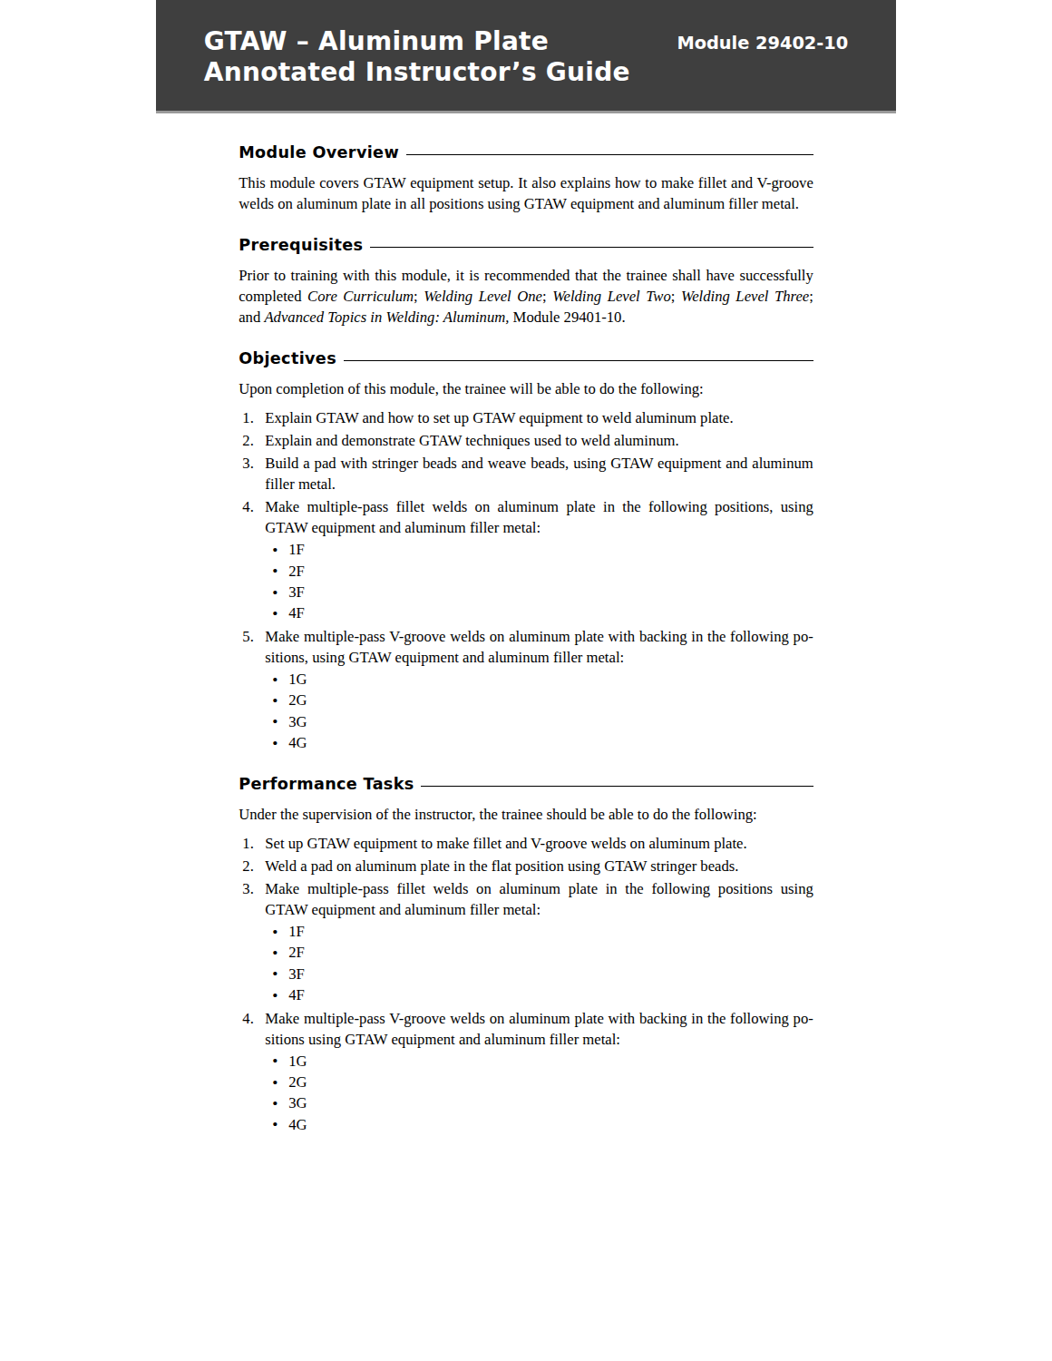GTAW – Aluminum PlateAnnotated Instructor’s Guide
Module 29402-10
Module Overview
This module covers GTAW equipment setup. It also explains how to make fillet and V-groove welds on aluminum plate in all positions using GTAW equipment and aluminum filler metal.
Prerequisites
Prior to training with this module, it is recommended that the trainee shall have successfully completed Core Curriculum; Welding Level One; Welding Level Two; Welding Level Three; and Advanced Topics in Welding: Aluminum, Module 29401-10.
Objectives
Upon completion of this module, the trainee will be able to do the following:
Explain GTAW and how to set up GTAW equipment to weld aluminum plate.
Explain and demonstrate GTAW techniques used to weld aluminum.
Build a pad with stringer beads and weave beads, using GTAW equipment and aluminum filler metal.
Make multiple-pass fillet welds on aluminum plate in the following positions, using GTAW equipment and aluminum filler metal:
1F
2F
3F
4F
Make multiple-pass V-groove welds on aluminum plate with backing in the following positions, using GTAW equipment and aluminum filler metal:
1G
2G
3G
4G
Performance Tasks
Under the supervision of the instructor, the trainee should be able to do the following:
Set up GTAW equipment to make fillet and V-groove welds on aluminum plate.
Weld a pad on aluminum plate in the flat position using GTAW stringer beads.
Make multiple-pass fillet welds on aluminum plate in the following positions using GTAW equipment and aluminum filler metal:
1F
2F
3F
4F
Make multiple-pass V-groove welds on aluminum plate with backing in the following positions using GTAW equipment and aluminum filler metal:
1G
2G
3G
4G